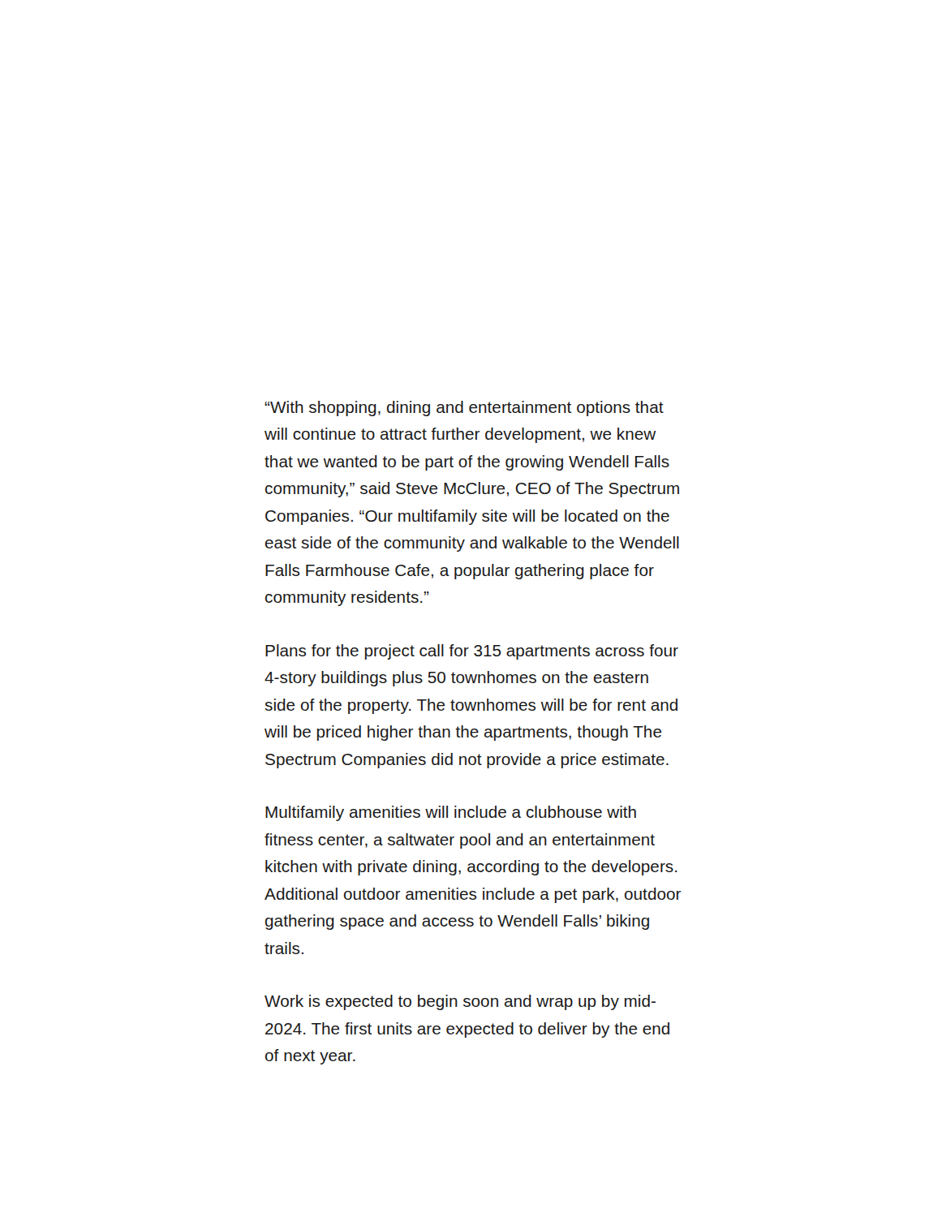“With shopping, dining and entertainment options that will continue to attract further development, we knew that we wanted to be part of the growing Wendell Falls community,” said Steve McClure, CEO of The Spectrum Companies. “Our multifamily site will be located on the east side of the community and walkable to the Wendell Falls Farmhouse Cafe, a popular gathering place for community residents.”
Plans for the project call for 315 apartments across four 4-story buildings plus 50 townhomes on the eastern side of the property. The townhomes will be for rent and will be priced higher than the apartments, though The Spectrum Companies did not provide a price estimate.
Multifamily amenities will include a clubhouse with fitness center, a saltwater pool and an entertainment kitchen with private dining, according to the developers. Additional outdoor amenities include a pet park, outdoor gathering space and access to Wendell Falls’ biking trails.
Work is expected to begin soon and wrap up by mid-2024. The first units are expected to deliver by the end of next year.